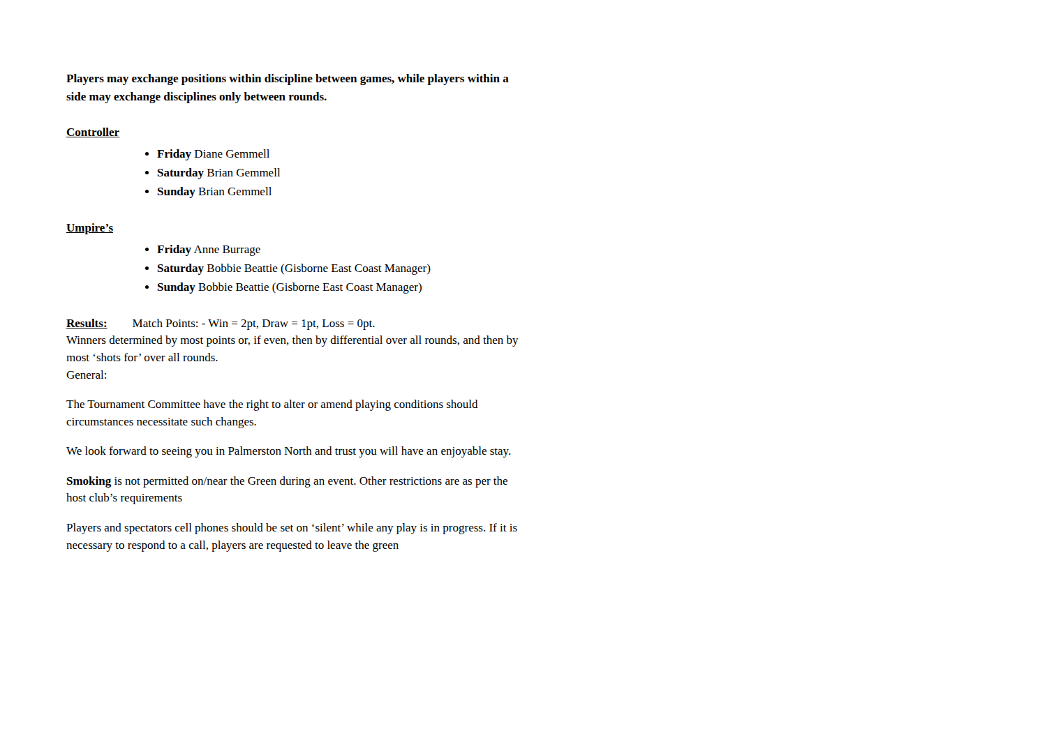Players may exchange positions within discipline between games, while players within a side may exchange disciplines only between rounds.
Controller
Friday Diane Gemmell
Saturday Brian Gemmell
Sunday Brian Gemmell
Umpire’s
Friday Anne Burrage
Saturday Bobbie Beattie (Gisborne East Coast Manager)
Sunday Bobbie Beattie (Gisborne East Coast Manager)
Results: Match Points: - Win = 2pt, Draw = 1pt, Loss = 0pt. Winners determined by most points or, if even, then by differential over all rounds, and then by most ‘shots for’ over all rounds. General:
The Tournament Committee have the right to alter or amend playing conditions should circumstances necessitate such changes.
We look forward to seeing you in Palmerston North and trust you will have an enjoyable stay.
Smoking is not permitted on/near the Green during an event. Other restrictions are as per the host club’s requirements
Players and spectators cell phones should be set on ‘silent’ while any play is in progress. If it is necessary to respond to a call, players are requested to leave the green